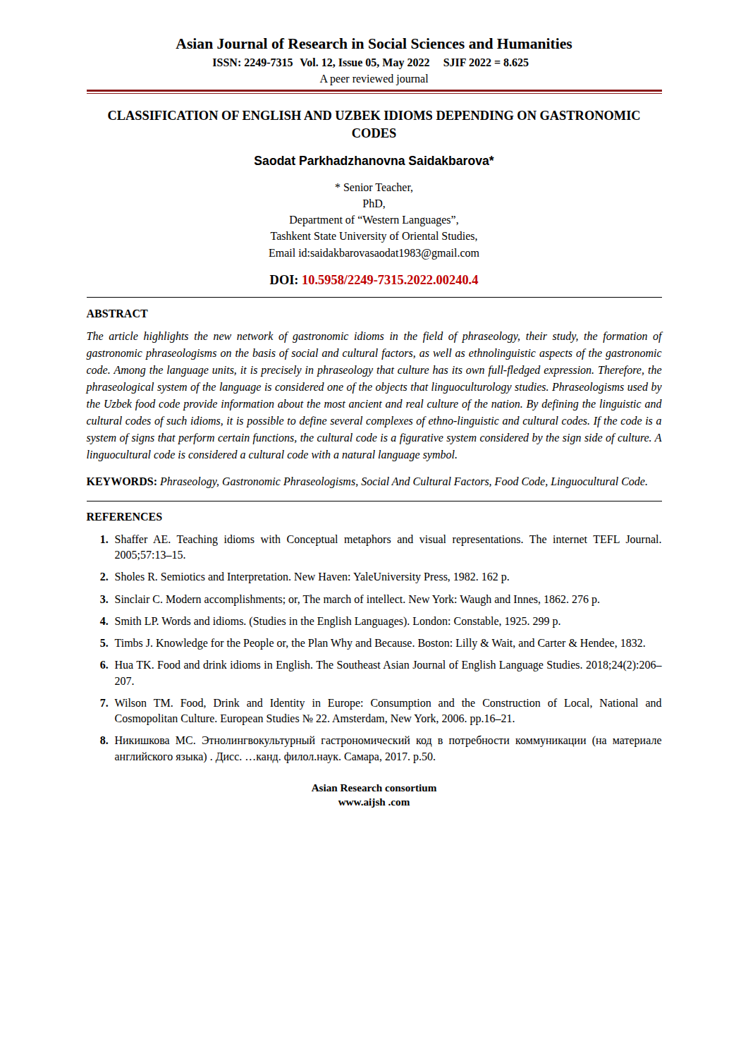Asian Journal of Research in Social Sciences and Humanities
ISSN: 2249-7315Vol. 12, Issue 05, May 2022 SJIF 2022 = 8.625
A peer reviewed journal
Classification of English and Uzbek Idioms Depending on Gastronomic Codes
Saodat Parkhadzhanovna Saidakbarova*
* Senior Teacher,
PhD,
Department of “Western Languages”,
Tashkent State University of Oriental Studies,
Email id:saidakbarovasaodat1983@gmail.com
DOI: 10.5958/2249-7315.2022.00240.4
ABSTRACT
The article highlights the new network of gastronomic idioms in the field of phraseology, their study, the formation of gastronomic phraseologisms on the basis of social and cultural factors, as well as ethnolinguistic aspects of the gastronomic code. Among the language units, it is precisely in phraseology that culture has its own full-fledged expression. Therefore, the phraseological system of the language is considered one of the objects that linguoculturology studies. Phraseologisms used by the Uzbek food code provide information about the most ancient and real culture of the nation. By defining the linguistic and cultural codes of such idioms, it is possible to define several complexes of ethno-linguistic and cultural codes. If the code is a system of signs that perform certain functions, the cultural code is a figurative system considered by the sign side of culture. A linguocultural code is considered a cultural code with a natural language symbol.
KEYWORDS: Phraseology, Gastronomic Phraseologisms, Social And Cultural Factors, Food Code, Linguocultural Code.
REFERENCES
Shaffer AE. Teaching idioms with Conceptual metaphors and visual representations. The internet TEFL Journal. 2005;57:13–15.
Sholes R. Semiotics and Interpretation. New Haven: YaleUniversity Press, 1982. 162 p.
Sinclair C. Modern accomplishments; or, The march of intellect. New York: Waugh and Innes, 1862. 276 p.
Smith LP. Words and idioms. (Studies in the English Languages). London: Constable, 1925. 299 p.
Timbs J. Knowledge for the People or, the Plan Why and Because. Boston: Lilly & Wait, and Carter & Hendee, 1832.
Hua TK. Food and drink idioms in English. The Southeast Asian Journal of English Language Studies. 2018;24(2):206–207.
Wilson TM. Food, Drink and Identity in Europe: Consumption and the Construction of Local, National and Cosmopolitan Culture. European Studies № 22. Amsterdam, New York, 2006. pp.16–21.
Никишкова МС. Этнолингвокультурный гастрономический код в потребности коммуникации (на материале английского языка) . Дисс. …канд. филол.наук. Самара, 2017. p.50.
Asian Research consortium
www.aijsh .com